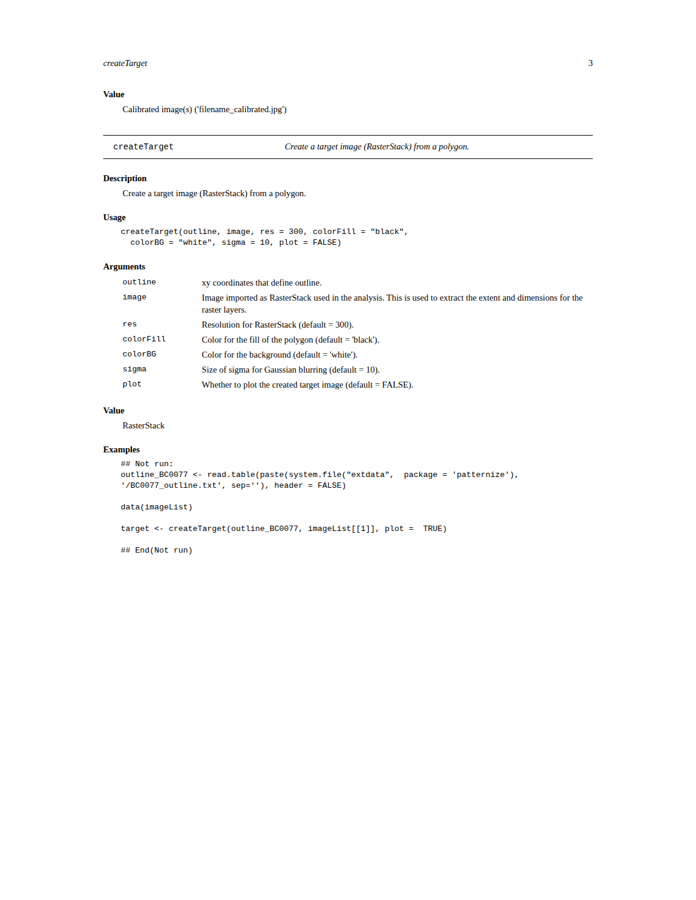createTarget 3
Value
Calibrated image(s) ('filename_calibrated.jpg')
createTarget Create a target image (RasterStack) from a polygon.
Description
Create a target image (RasterStack) from a polygon.
Usage
createTarget(outline, image, res = 300, colorFill = "black",
  colorBG = "white", sigma = 10, plot = FALSE)
Arguments
| outline | xy coordinates that define outline. |
| image | Image imported as RasterStack used in the analysis. This is used to extract the extent and dimensions for the raster layers. |
| res | Resolution for RasterStack (default = 300). |
| colorFill | Color for the fill of the polygon (default = 'black'). |
| colorBG | Color for the background (default = 'white'). |
| sigma | Size of sigma for Gaussian blurring (default = 10). |
| plot | Whether to plot the created target image (default = FALSE). |
Value
RasterStack
Examples
## Not run:
outline_BC0077 <- read.table(paste(system.file("extdata",  package = 'patternize'),
'/BC0077_outline.txt', sep=''), header = FALSE)

data(imageList)

target <- createTarget(outline_BC0077, imageList[[1]], plot =  TRUE)

## End(Not run)